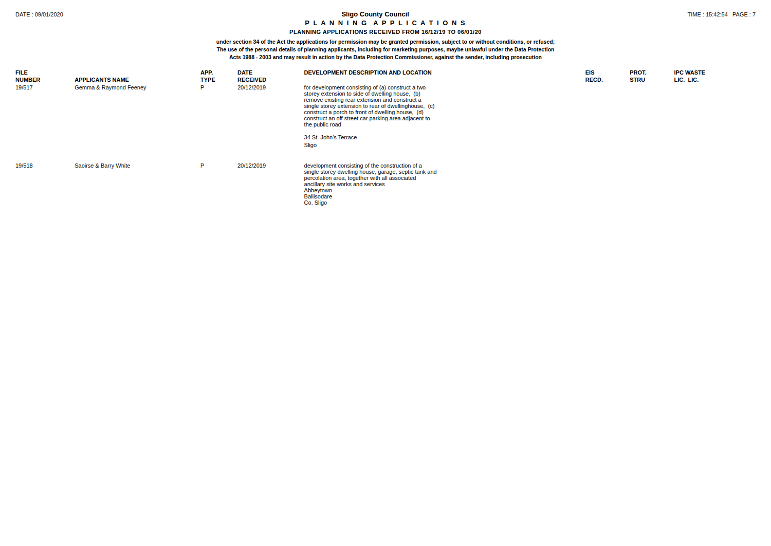DATE : 09/01/2020
Sligo County Council
TIME : 15:42:54 PAGE : 7
P L A N N I N G A P P L I C A T I O N S
PLANNING APPLICATIONS RECEIVED FROM 16/12/19 TO 06/01/20
under section 34 of the Act the applications for permission may be granted permission, subject to or without conditions, or refused;
The use of the personal details of planning applicants, including for marketing purposes, maybe unlawful under the Data Protection
Acts 1988 - 2003 and may result in action by the Data Protection Commissioner, against the sender, including prosecution
| FILE NUMBER | APPLICANTS NAME | APP. TYPE | DATE RECEIVED | DEVELOPMENT DESCRIPTION AND LOCATION | EIS RECD. | PROT. STRU | IPC WASTE LIC. LIC. |
| --- | --- | --- | --- | --- | --- | --- | --- |
| 19/517 | Gemma & Raymond Feeney | P | 20/12/2019 | for development consisting of (a) construct a two storey extension to side of dwelling house, (b) remove existing rear extension and construct a single storey extension to rear of dwellinghouse, (c) construct a porch to front of dwelling house, (d) construct an off street car parking area adjacent to the public road 34 St. John's Terrace Sligo | | | |
| 19/518 | Saoirse & Barry White | P | 20/12/2019 | development consisting of the construction of a single storey dwelling house, garage, septic tank and percolation area, together with all associated ancillary site works and services Abbeytown Ballisodare Co. Sligo | | | |